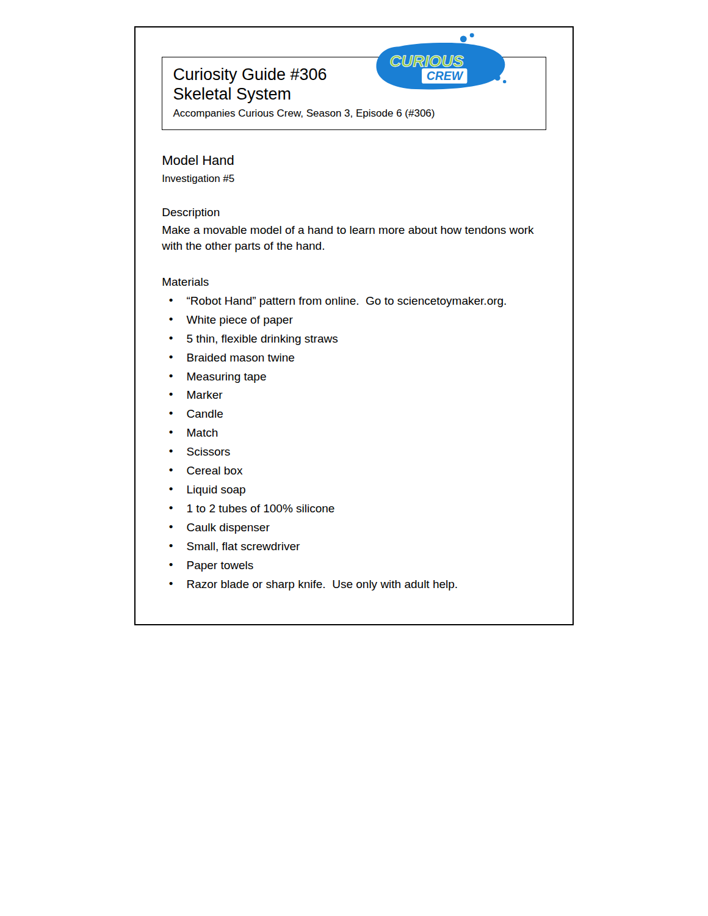CURIOUS CREW
Curiosity Guide #306
Skeletal System
Accompanies Curious Crew, Season 3, Episode 6 (#306)
Model Hand
Investigation #5
Description
Make a movable model of a hand to learn more about how tendons work with the other parts of the hand.
Materials
“Robot Hand” pattern from online. Go to sciencetoymaker.org.
White piece of paper
5 thin, flexible drinking straws
Braided mason twine
Measuring tape
Marker
Candle
Match
Scissors
Cereal box
Liquid soap
1 to 2 tubes of 100% silicone
Caulk dispenser
Small, flat screwdriver
Paper towels
Razor blade or sharp knife. Use only with adult help.